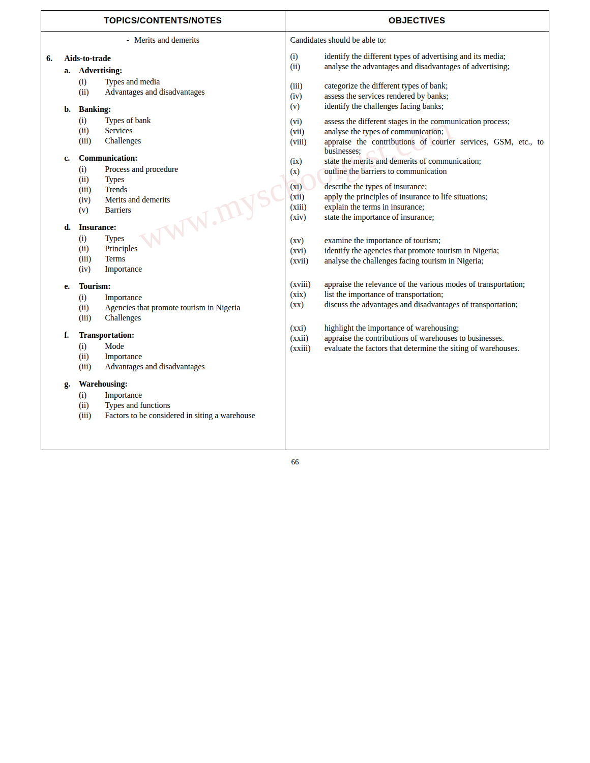www.myschoolgist.com
| TOPICS/CONTENTS/NOTES | OBJECTIVES |
| --- | --- |
| - Merits and demerits 6. Aids-to-trade a. Advertising: (i) Types and media (ii) Advantages and disadvantages b. Banking: (i) Types of bank (ii) Services (iii) Challenges c. Communication: (i) Process and procedure (ii) Types (iii) Trends (iv) Merits and demerits (v) Barriers d. Insurance: (i) Types (ii) Principles (iii) Terms (iv) Importance e. Tourism: (i) Importance (ii) Agencies that promote tourism in Nigeria (iii) Challenges f. Transportation: (i) Mode (ii) Importance (iii) Advantages and disadvantages g. Warehousing: (i) Importance (ii) Types and functions (iii) Factors to be considered in siting a warehouse | Candidates should be able to: (i) identify the different types of advertising and its media; (ii) analyse the advantages and disadvantages of advertising; (iii) categorize the different types of bank; (iv) assess the services rendered by banks; (v) identify the challenges facing banks; (vi) assess the different stages in the communication process; (vii) analyse the types of communication; (viii) appraise the contributions of courier services, GSM, etc., to businesses; (ix) state the merits and demerits of communication; (x) outline the barriers to communication (xi) describe the types of insurance; (xii) apply the principles of insurance to life situations; (xiii) explain the terms in insurance; (xiv) state the importance of insurance; (xv) examine the importance of tourism; (xvi) identify the agencies that promote tourism in Nigeria; (xvii) analyse the challenges facing tourism in Nigeria; (xviii) appraise the relevance of the various modes of transportation; (xix) list the importance of transportation; (xx) discuss the advantages and disadvantages of transportation; (xxi) highlight the importance of warehousing; (xxii) appraise the contributions of warehouses to businesses. (xxiii) evaluate the factors that determine the siting of warehouses. |
66